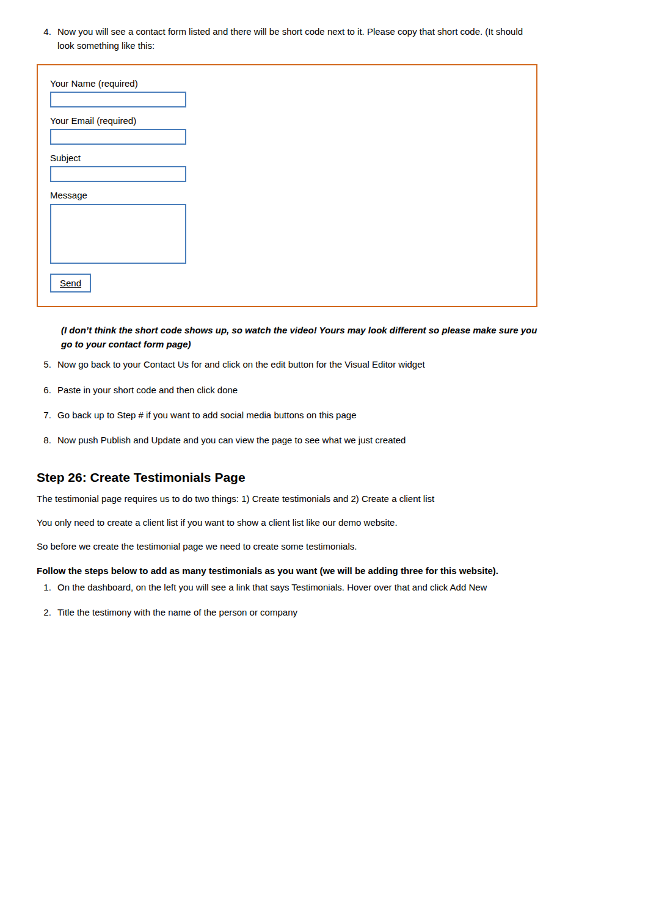Now you will see a contact form listed and there will be short code next to it. Please copy that short code. (It should look something like this:
Your Name (required) Your Email (required) Subject Message Send
(I don’t think the short code shows up, so watch the video! Yours may look different so please make sure you go to your contact form page)
Now go back to your Contact Us for and click on the edit button for the Visual Editor widget
Paste in your short code and then click done
Go back up to Step # if you want to add social media buttons on this page
Now push Publish and Update and you can view the page to see what we just created
Step 26: Create Testimonials Page
The testimonial page requires us to do two things: 1) Create testimonials and 2) Create a client list
You only need to create a client list if you want to show a client list like our demo website.
So before we create the testimonial page we need to create some testimonials.
Follow the steps below to add as many testimonials as you want (we will be adding three for this website).
On the dashboard, on the left you will see a link that says Testimonials. Hover over that and click Add New
Title the testimony with the name of the person or company